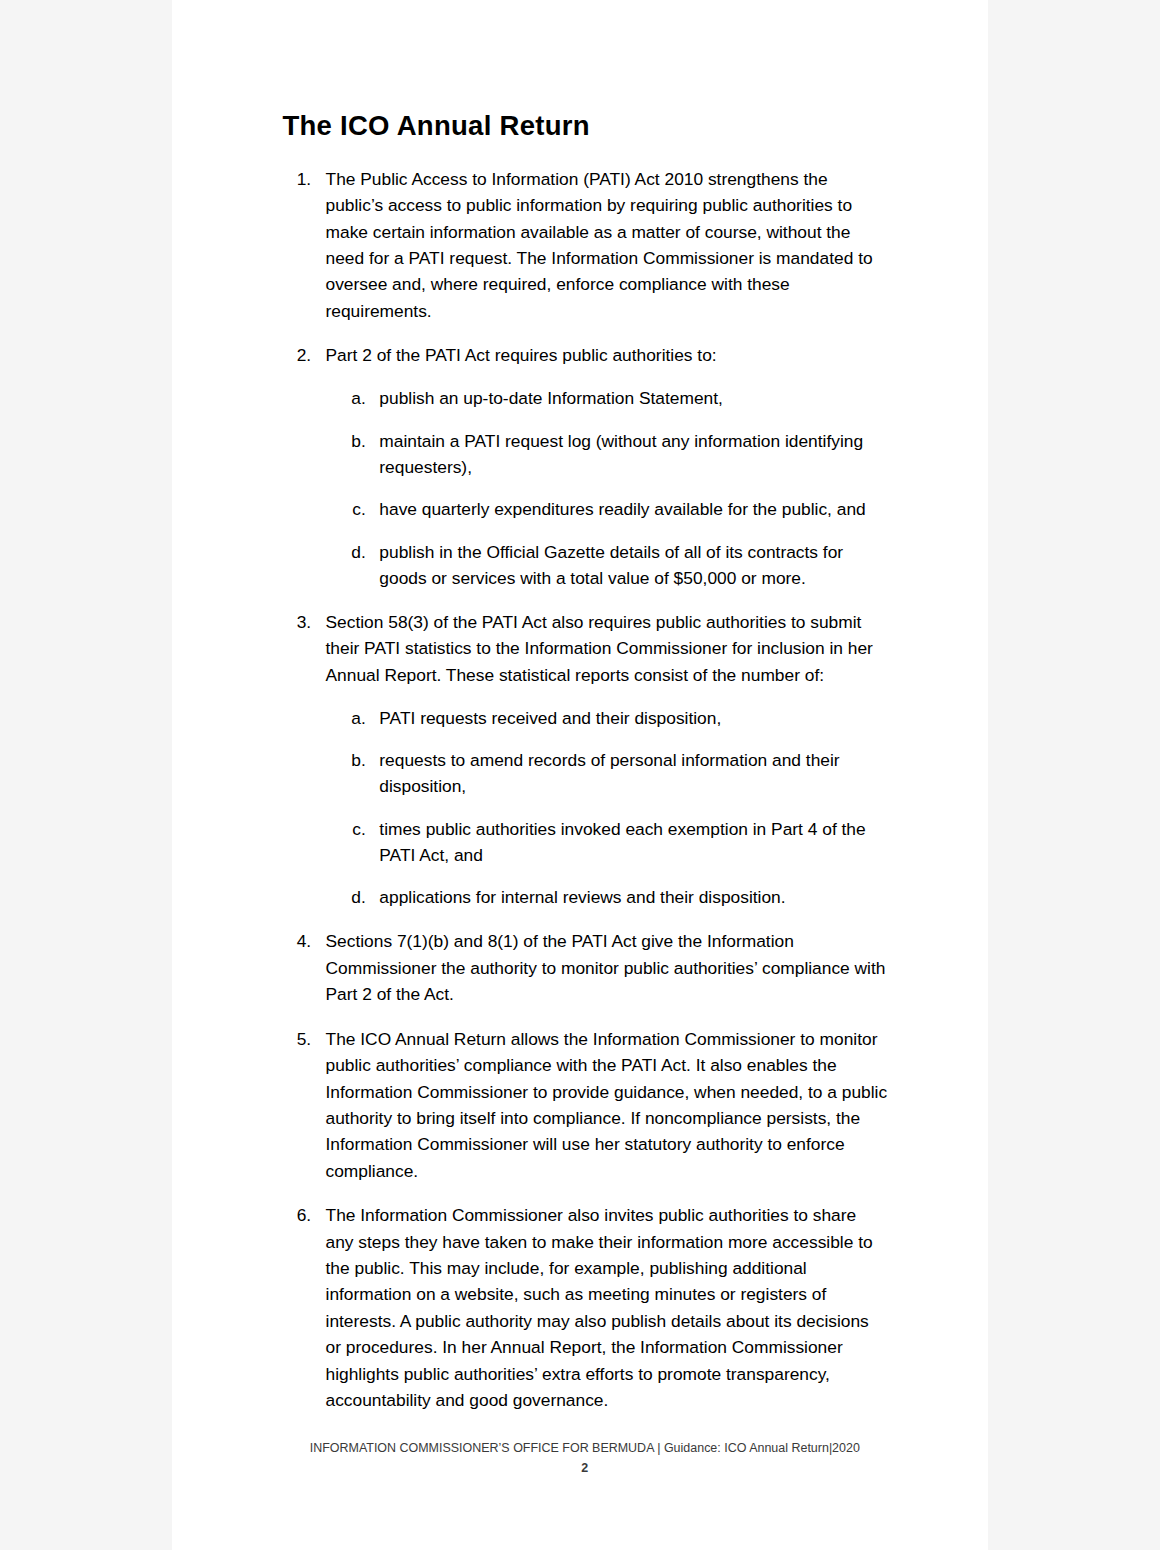The ICO Annual Return
The Public Access to Information (PATI) Act 2010 strengthens the public’s access to public information by requiring public authorities to make certain information available as a matter of course, without the need for a PATI request. The Information Commissioner is mandated to oversee and, where required, enforce compliance with these requirements.
Part 2 of the PATI Act requires public authorities to:
publish an up-to-date Information Statement,
maintain a PATI request log (without any information identifying requesters),
have quarterly expenditures readily available for the public, and
publish in the Official Gazette details of all of its contracts for goods or services with a total value of $50,000 or more.
Section 58(3) of the PATI Act also requires public authorities to submit their PATI statistics to the Information Commissioner for inclusion in her Annual Report. These statistical reports consist of the number of:
PATI requests received and their disposition,
requests to amend records of personal information and their disposition,
times public authorities invoked each exemption in Part 4 of the PATI Act, and
applications for internal reviews and their disposition.
Sections 7(1)(b) and 8(1) of the PATI Act give the Information Commissioner the authority to monitor public authorities’ compliance with Part 2 of the Act.
The ICO Annual Return allows the Information Commissioner to monitor public authorities’ compliance with the PATI Act. It also enables the Information Commissioner to provide guidance, when needed, to a public authority to bring itself into compliance. If noncompliance persists, the Information Commissioner will use her statutory authority to enforce compliance.
The Information Commissioner also invites public authorities to share any steps they have taken to make their information more accessible to the public. This may include, for example, publishing additional information on a website, such as meeting minutes or registers of interests. A public authority may also publish details about its decisions or procedures. In her Annual Report, the Information Commissioner highlights public authorities’ extra efforts to promote transparency, accountability and good governance.
INFORMATION COMMISSIONER’S OFFICE FOR BERMUDA | Guidance: ICO Annual Return|2020 2